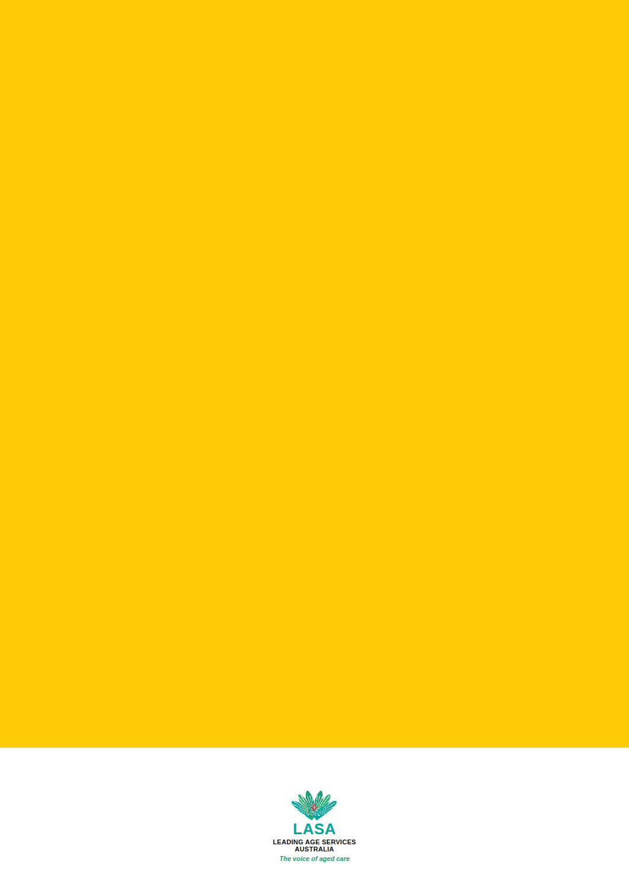✧
LASA
LEADING AGE SERVICES
AUSTRALIA
The voice of aged care